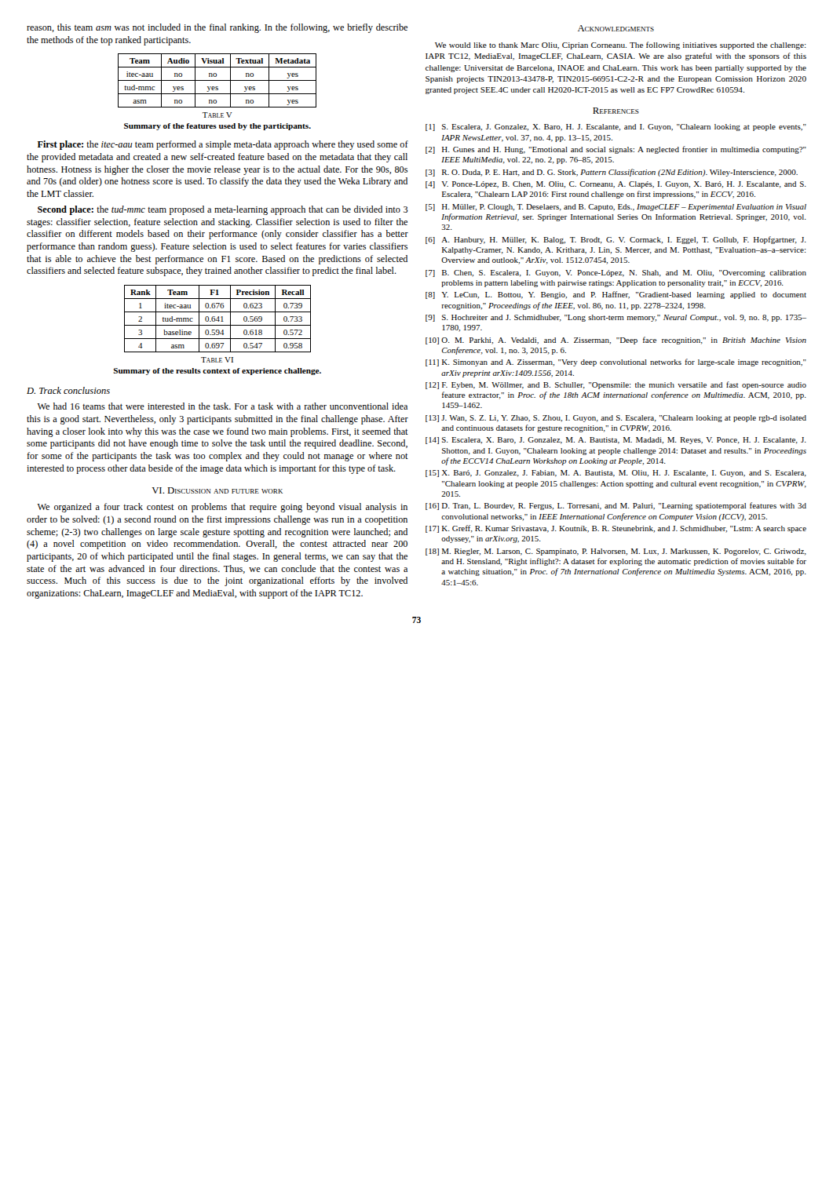reason, this team asm was not included in the final ranking. In the following, we briefly describe the methods of the top ranked participants.
| Team | Audio | Visual | Textual | Metadata |
| --- | --- | --- | --- | --- |
| itec-aau | no | no | no | yes |
| tud-mmc | yes | yes | yes | yes |
| asm | no | no | no | yes |
Table V
Summary of the features used by the participants.
First place: the itec-aau team performed a simple meta-data approach where they used some of the provided metadata and created a new self-created feature based on the metadata that they call hotness. Hotness is higher the closer the movie release year is to the actual date. For the 90s, 80s and 70s (and older) one hotness score is used. To classify the data they used the Weka Library and the LMT classier.
Second place: the tud-mmc team proposed a meta-learning approach that can be divided into 3 stages: classifier selection, feature selection and stacking. Classifier selection is used to filter the classifier on different models based on their performance (only consider classifier has a better performance than random guess). Feature selection is used to select features for varies classifiers that is able to achieve the best performance on F1 score. Based on the predictions of selected classifiers and selected feature subspace, they trained another classifier to predict the final label.
| Rank | Team | F1 | Precision | Recall |
| --- | --- | --- | --- | --- |
| 1 | itec-aau | 0.676 | 0.623 | 0.739 |
| 2 | tud-mmc | 0.641 | 0.569 | 0.733 |
| 3 | baseline | 0.594 | 0.618 | 0.572 |
| 4 | asm | 0.697 | 0.547 | 0.958 |
Table VI
Summary of the results context of experience challenge.
D. Track conclusions
We had 16 teams that were interested in the task. For a task with a rather unconventional idea this is a good start. Nevertheless, only 3 participants submitted in the final challenge phase. After having a closer look into why this was the case we found two main problems. First, it seemed that some participants did not have enough time to solve the task until the required deadline. Second, for some of the participants the task was too complex and they could not manage or where not interested to process other data beside of the image data which is important for this type of task.
VI. Discussion and future work
We organized a four track contest on problems that require going beyond visual analysis in order to be solved: (1) a second round on the first impressions challenge was run in a coopetition scheme; (2-3) two challenges on large scale gesture spotting and recognition were launched; and (4) a novel competition on video recommendation. Overall, the contest attracted near 200 participants, 20 of which participated until the final stages. In general terms, we can say that the state of the art was advanced in four directions. Thus, we can conclude that the contest was a success. Much of this success is due to the joint organizational efforts by the involved organizations: ChaLearn, ImageCLEF and MediaEval, with support of the IAPR TC12.
Acknowledgments
We would like to thank Marc Oliu, Ciprian Corneanu. The following initiatives supported the challenge: IAPR TC12, MediaEval, ImageCLEF, ChaLearn, CASIA. We are also grateful with the sponsors of this challenge: Universitat de Barcelona, INAOE and ChaLearn. This work has been partially supported by the Spanish projects TIN2013-43478-P, TIN2015-66951-C2-2-R and the European Comission Horizon 2020 granted project SEE.4C under call H2020-ICT-2015 as well as EC FP7 CrowdRec 610594.
References
S. Escalera, J. Gonzalez, X. Baro, H. J. Escalante, and I. Guyon, "Chalearn looking at people events," IAPR NewsLetter, vol. 37, no. 4, pp. 13–15, 2015.
H. Gunes and H. Hung, "Emotional and social signals: A neglected frontier in multimedia computing?" IEEE MultiMedia, vol. 22, no. 2, pp. 76–85, 2015.
R. O. Duda, P. E. Hart, and D. G. Stork, Pattern Classification (2Nd Edition). Wiley-Interscience, 2000.
V. Ponce-López, B. Chen, M. Oliu, C. Corneanu, A. Clapés, I. Guyon, X. Baró, H. J. Escalante, and S. Escalera, "Chalearn LAP 2016: First round challenge on first impressions," in ECCV, 2016.
H. Müller, P. Clough, T. Deselaers, and B. Caputo, Eds., ImageCLEF – Experimental Evaluation in Visual Information Retrieval, ser. Springer International Series On Information Retrieval. Springer, 2010, vol. 32.
A. Hanbury, H. Müller, K. Balog, T. Brodt, G. V. Cormack, I. Eggel, T. Gollub, F. Hopfgartner, J. Kalpathy-Cramer, N. Kando, A. Krithara, J. Lin, S. Mercer, and M. Potthast, "Evaluation–as–a–service: Overview and outlook," ArXiv, vol. 1512.07454, 2015.
B. Chen, S. Escalera, I. Guyon, V. Ponce-López, N. Shah, and M. Oliu, "Overcoming calibration problems in pattern labeling with pairwise ratings: Application to personality trait," in ECCV, 2016.
Y. LeCun, L. Bottou, Y. Bengio, and P. Haffner, "Gradient-based learning applied to document recognition," Proceedings of the IEEE, vol. 86, no. 11, pp. 2278–2324, 1998.
S. Hochreiter and J. Schmidhuber, "Long short-term memory," Neural Comput., vol. 9, no. 8, pp. 1735–1780, 1997.
O. M. Parkhi, A. Vedaldi, and A. Zisserman, "Deep face recognition," in British Machine Vision Conference, vol. 1, no. 3, 2015, p. 6.
K. Simonyan and A. Zisserman, "Very deep convolutional networks for large-scale image recognition," arXiv preprint arXiv:1409.1556, 2014.
F. Eyben, M. Wöllmer, and B. Schuller, "Opensmile: the munich versatile and fast open-source audio feature extractor," in Proc. of the 18th ACM international conference on Multimedia. ACM, 2010, pp. 1459–1462.
J. Wan, S. Z. Li, Y. Zhao, S. Zhou, I. Guyon, and S. Escalera, "Chalearn looking at people rgb-d isolated and continuous datasets for gesture recognition," in CVPRW, 2016.
S. Escalera, X. Baro, J. Gonzalez, M. A. Bautista, M. Madadi, M. Reyes, V. Ponce, H. J. Escalante, J. Shotton, and I. Guyon, "Chalearn looking at people challenge 2014: Dataset and results." in Proceedings of the ECCV14 ChaLearn Workshop on Looking at People, 2014.
X. Baró, J. Gonzalez, J. Fabian, M. A. Bautista, M. Oliu, H. J. Escalante, I. Guyon, and S. Escalera, "Chalearn looking at people 2015 challenges: Action spotting and cultural event recognition," in CVPRW, 2015.
D. Tran, L. Bourdev, R. Fergus, L. Torresani, and M. Paluri, "Learning spatiotemporal features with 3d convolutional networks," in IEEE International Conference on Computer Vision (ICCV), 2015.
K. Greff, R. Kumar Srivastava, J. Koutník, B. R. Steunebrink, and J. Schmidhuber, "Lstm: A search space odyssey," in arXiv.org, 2015.
M. Riegler, M. Larson, C. Spampinato, P. Halvorsen, M. Lux, J. Markussen, K. Pogorelov, C. Griwodz, and H. Stensland, "Right inflight?: A dataset for exploring the automatic prediction of movies suitable for a watching situation," in Proc. of 7th International Conference on Multimedia Systems. ACM, 2016, pp. 45:1–45:6.
73